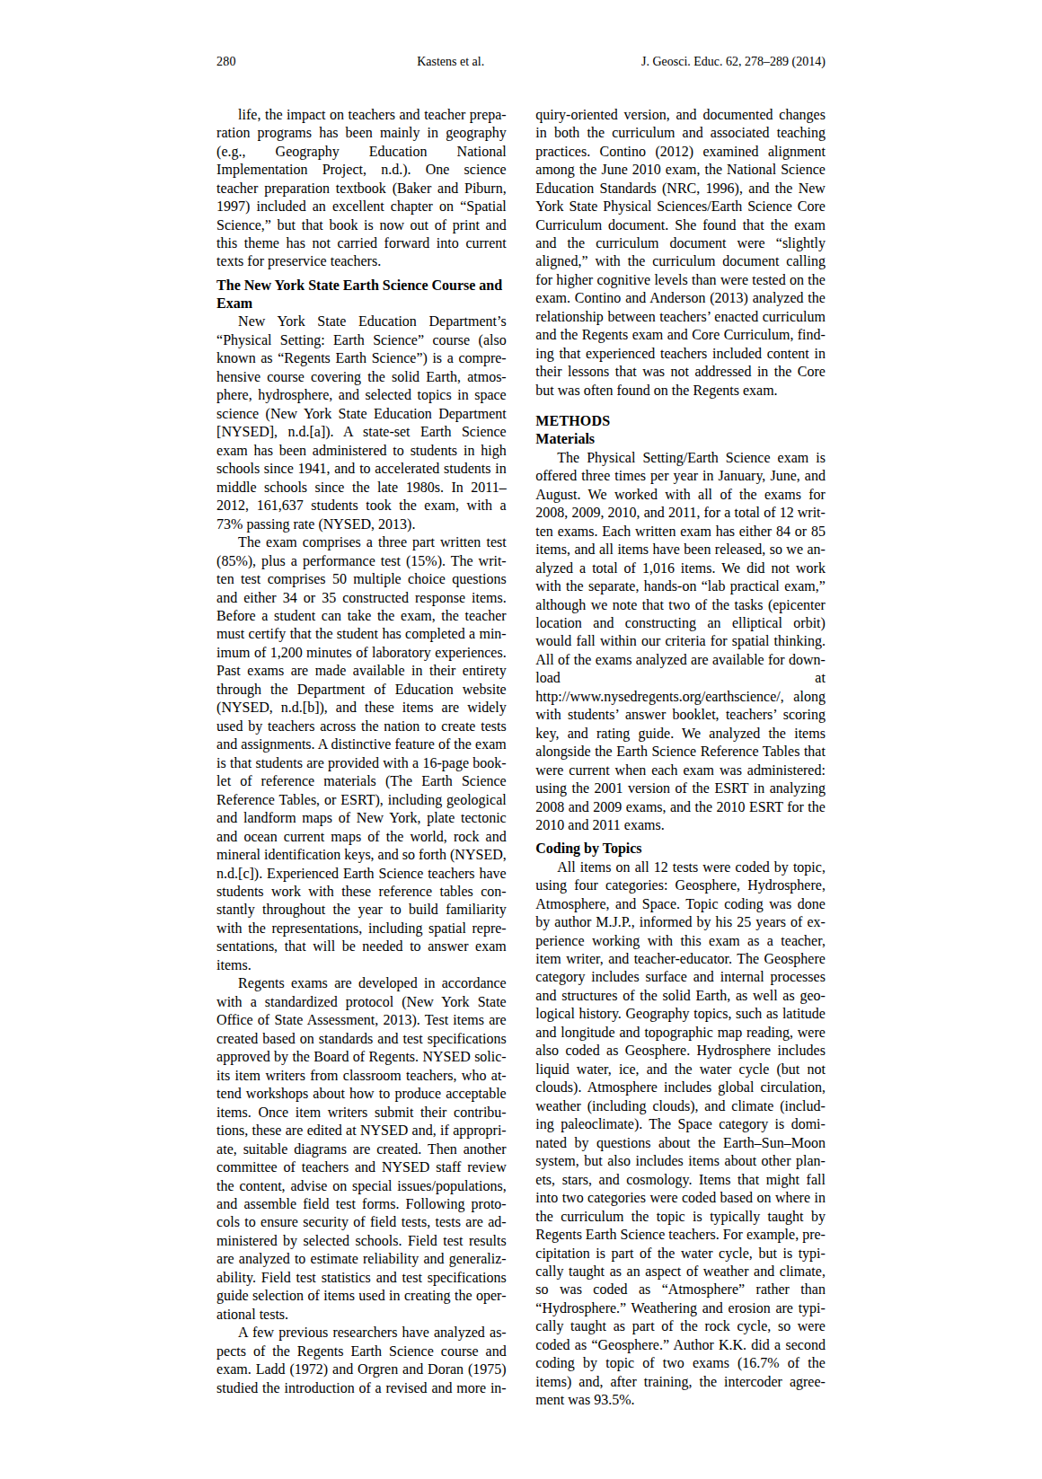280 Kastens et al. J. Geosci. Educ. 62, 278–289 (2014)
life, the impact on teachers and teacher preparation programs has been mainly in geography (e.g., Geography Education National Implementation Project, n.d.). One science teacher preparation textbook (Baker and Piburn, 1997) included an excellent chapter on “Spatial Science,” but that book is now out of print and this theme has not carried forward into current texts for preservice teachers.
The New York State Earth Science Course and Exam
New York State Education Department’s “Physical Setting: Earth Science” course (also known as “Regents Earth Science”) is a comprehensive course covering the solid Earth, atmosphere, hydrosphere, and selected topics in space science (New York State Education Department [NYSED], n.d.[a]). A state-set Earth Science exam has been administered to students in high schools since 1941, and to accelerated students in middle schools since the late 1980s. In 2011–2012, 161,637 students took the exam, with a 73% passing rate (NYSED, 2013).
The exam comprises a three part written test (85%), plus a performance test (15%). The written test comprises 50 multiple choice questions and either 34 or 35 constructed response items. Before a student can take the exam, the teacher must certify that the student has completed a minimum of 1,200 minutes of laboratory experiences. Past exams are made available in their entirety through the Department of Education website (NYSED, n.d.[b]), and these items are widely used by teachers across the nation to create tests and assignments. A distinctive feature of the exam is that students are provided with a 16-page booklet of reference materials (The Earth Science Reference Tables, or ESRT), including geological and landform maps of New York, plate tectonic and ocean current maps of the world, rock and mineral identification keys, and so forth (NYSED, n.d.[c]). Experienced Earth Science teachers have students work with these reference tables constantly throughout the year to build familiarity with the representations, including spatial representations, that will be needed to answer exam items.
Regents exams are developed in accordance with a standardized protocol (New York State Office of State Assessment, 2013). Test items are created based on standards and test specifications approved by the Board of Regents. NYSED solicits item writers from classroom teachers, who attend workshops about how to produce acceptable items. Once item writers submit their contributions, these are edited at NYSED and, if appropriate, suitable diagrams are created. Then another committee of teachers and NYSED staff review the content, advise on special issues/populations, and assemble field test forms. Following protocols to ensure security of field tests, tests are administered by selected schools. Field test results are analyzed to estimate reliability and generalizability. Field test statistics and test specifications guide selection of items used in creating the operational tests.
A few previous researchers have analyzed aspects of the Regents Earth Science course and exam. Ladd (1972) and Orgren and Doran (1975) studied the introduction of a revised and more inquiry-oriented version, and documented changes in both the curriculum and associated teaching practices. Contino (2012) examined alignment among the June 2010 exam, the National Science Education Standards (NRC, 1996), and the New York State Physical Sciences/Earth Science Core Curriculum document. She found that the exam and the curriculum document were “slightly aligned,” with the curriculum document calling for higher cognitive levels than were tested on the exam. Contino and Anderson (2013) analyzed the relationship between teachers’ enacted curriculum and the Regents exam and Core Curriculum, finding that experienced teachers included content in their lessons that was not addressed in the Core but was often found on the Regents exam.
Methods
Materials
The Physical Setting/Earth Science exam is offered three times per year in January, June, and August. We worked with all of the exams for 2008, 2009, 2010, and 2011, for a total of 12 written exams. Each written exam has either 84 or 85 items, and all items have been released, so we analyzed a total of 1,016 items. We did not work with the separate, hands-on “lab practical exam,” although we note that two of the tasks (epicenter location and constructing an elliptical orbit) would fall within our criteria for spatial thinking. All of the exams analyzed are available for download at http://www.nysedregents.org/earthscience/, along with students’ answer booklet, teachers’ scoring key, and rating guide. We analyzed the items alongside the Earth Science Reference Tables that were current when each exam was administered: using the 2001 version of the ESRT in analyzing 2008 and 2009 exams, and the 2010 ESRT for the 2010 and 2011 exams.
Coding by Topics
All items on all 12 tests were coded by topic, using four categories: Geosphere, Hydrosphere, Atmosphere, and Space. Topic coding was done by author M.J.P., informed by his 25 years of experience working with this exam as a teacher, item writer, and teacher-educator. The Geosphere category includes surface and internal processes and structures of the solid Earth, as well as geological history. Geography topics, such as latitude and longitude and topographic map reading, were also coded as Geosphere. Hydrosphere includes liquid water, ice, and the water cycle (but not clouds). Atmosphere includes global circulation, weather (including clouds), and climate (including paleoclimate). The Space category is dominated by questions about the Earth–Sun–Moon system, but also includes items about other planets, stars, and cosmology. Items that might fall into two categories were coded based on where in the curriculum the topic is typically taught by Regents Earth Science teachers. For example, precipitation is part of the water cycle, but is typically taught as an aspect of weather and climate, so was coded as “Atmosphere” rather than “Hydrosphere.” Weathering and erosion are typically taught as part of the rock cycle, so were coded as “Geosphere.” Author K.K. did a second coding by topic of two exams (16.7% of the items) and, after training, the intercoder agreement was 93.5%.